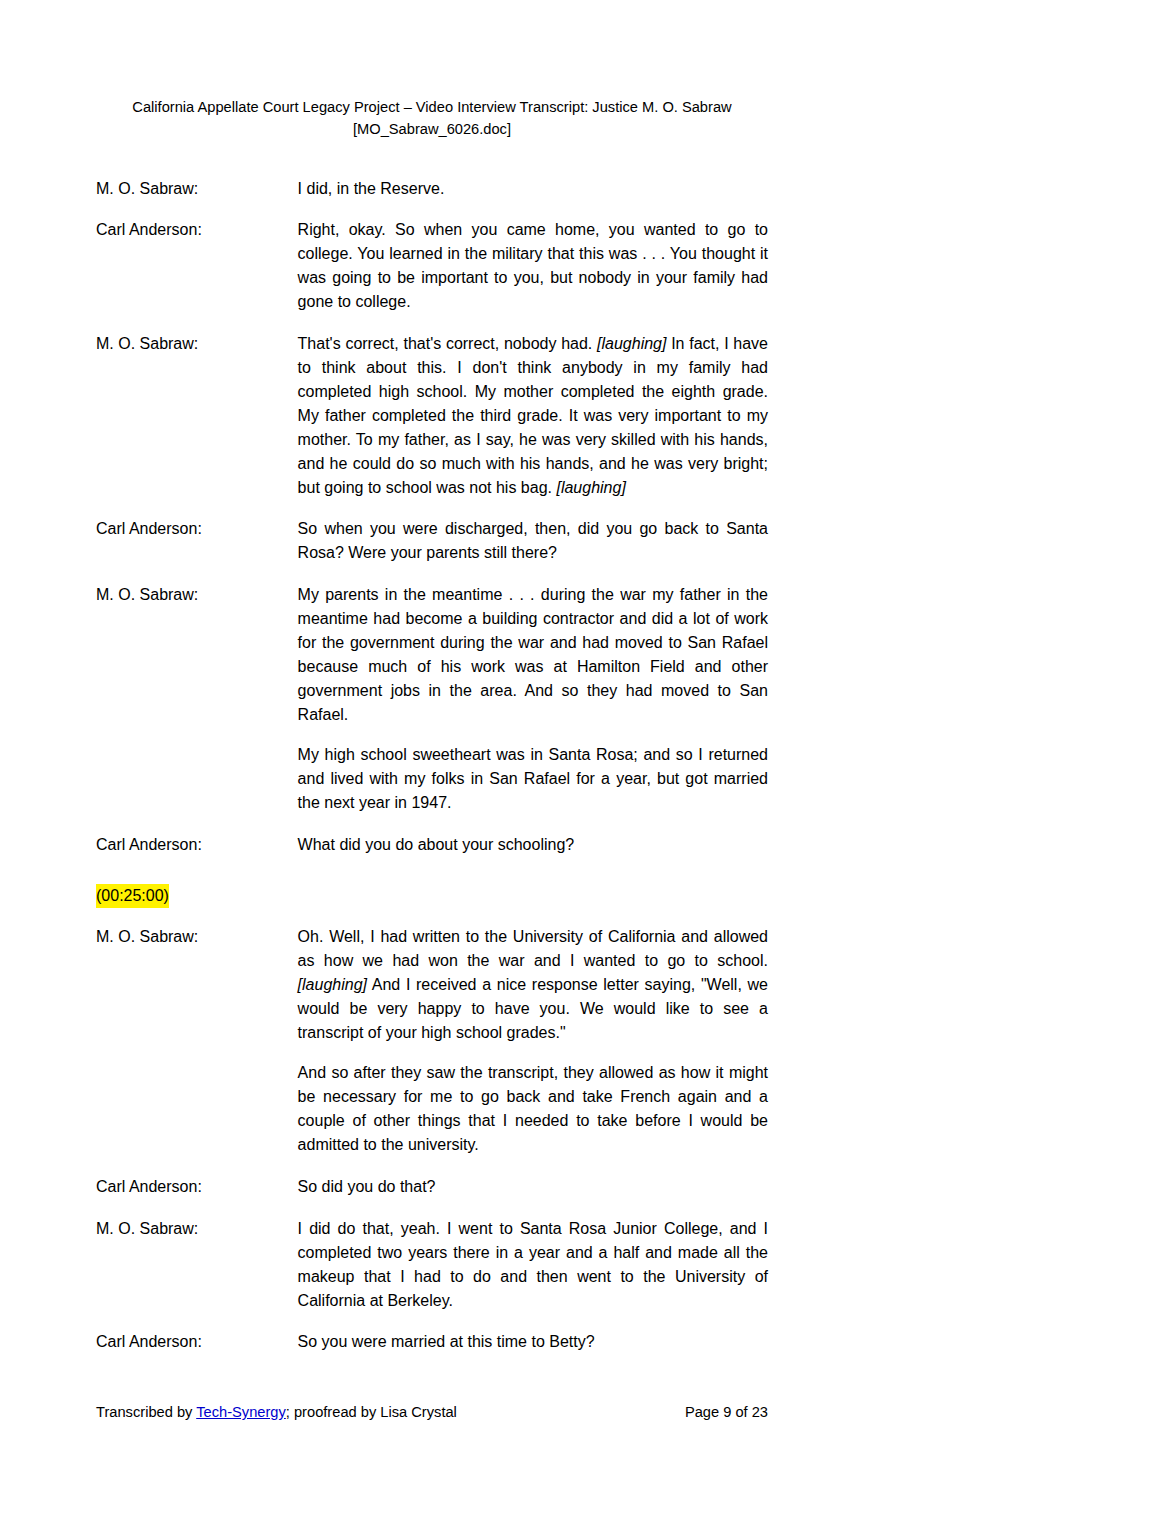California Appellate Court Legacy Project – Video Interview Transcript: Justice M. O. Sabraw [MO_Sabraw_6026.doc]
M. O. Sabraw:
I did, in the Reserve.
Carl Anderson:
Right, okay. So when you came home, you wanted to go to college. You learned in the military that this was . . . You thought it was going to be important to you, but nobody in your family had gone to college.
M. O. Sabraw:
That's correct, that's correct, nobody had. [laughing] In fact, I have to think about this. I don't think anybody in my family had completed high school. My mother completed the eighth grade. My father completed the third grade. It was very important to my mother. To my father, as I say, he was very skilled with his hands, and he could do so much with his hands, and he was very bright; but going to school was not his bag. [laughing]
Carl Anderson:
So when you were discharged, then, did you go back to Santa Rosa? Were your parents still there?
M. O. Sabraw:
My parents in the meantime . . . during the war my father in the meantime had become a building contractor and did a lot of work for the government during the war and had moved to San Rafael because much of his work was at Hamilton Field and other government jobs in the area. And so they had moved to San Rafael.
My high school sweetheart was in Santa Rosa; and so I returned and lived with my folks in San Rafael for a year, but got married the next year in 1947.
Carl Anderson:
What did you do about your schooling?
(00:25:00)
M. O. Sabraw:
Oh. Well, I had written to the University of California and allowed as how we had won the war and I wanted to go to school. [laughing] And I received a nice response letter saying, "Well, we would be very happy to have you. We would like to see a transcript of your high school grades."
And so after they saw the transcript, they allowed as how it might be necessary for me to go back and take French again and a couple of other things that I needed to take before I would be admitted to the university.
Carl Anderson:
So did you do that?
M. O. Sabraw:
I did do that, yeah. I went to Santa Rosa Junior College, and I completed two years there in a year and a half and made all the makeup that I had to do and then went to the University of California at Berkeley.
Carl Anderson:
So you were married at this time to Betty?
Transcribed by Tech-Synergy; proofread by Lisa Crystal
Page 9 of 23